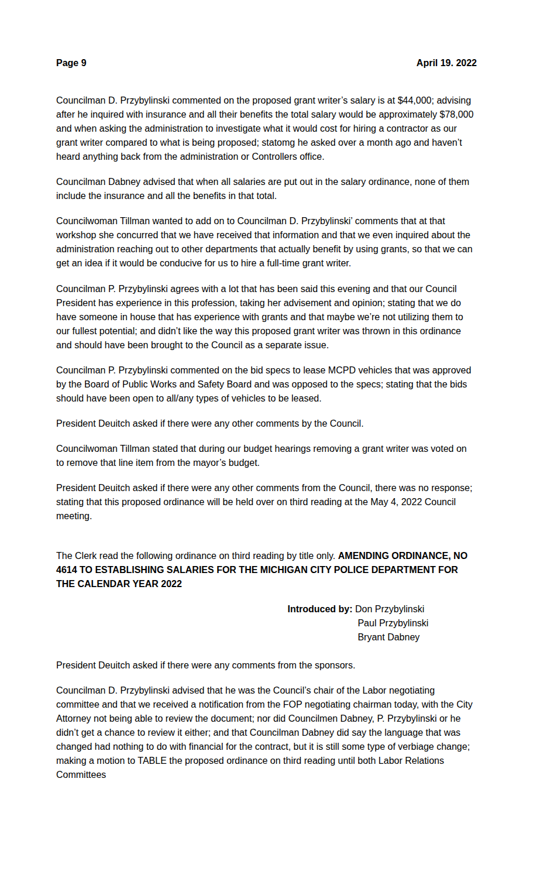Page 9 April 19. 2022
Councilman D. Przybylinski commented on the proposed grant writer’s salary is at $44,000; advising after he inquired with insurance and all their benefits the total salary would be approximately $78,000 and when asking the administration to investigate what it would cost for hiring a contractor as our grant writer compared to what is being proposed; statomg he asked over a month ago and haven’t heard anything back from the administration or Controllers office.
Councilman Dabney advised that when all salaries are put out in the salary ordinance, none of them include the insurance and all the benefits in that total.
Councilwoman Tillman wanted to add on to Councilman D. Przybylinski’ comments that at that workshop she concurred that we have received that information and that we even inquired about the administration reaching out to other departments that actually benefit by using grants, so that we can get an idea if it would be conducive for us to hire a full-time grant writer.
Councilman P. Przybylinski agrees with a lot that has been said this evening and that our Council President has experience in this profession, taking her advisement and opinion; stating that we do have someone in house that has experience with grants and that maybe we’re not utilizing them to our fullest potential; and didn’t like the way this proposed grant writer was thrown in this ordinance and should have been brought to the Council as a separate issue.
Councilman P. Przybylinski commented on the bid specs to lease MCPD vehicles that was approved by the Board of Public Works and Safety Board and was opposed to the specs; stating that the bids should have been open to all/any types of vehicles to be leased.
President Deuitch asked if there were any other comments by the Council.
Councilwoman Tillman stated that during our budget hearings removing a grant writer was voted on to remove that line item from the mayor’s budget.
President Deuitch asked if there were any other comments from the Council, there was no response; stating that this proposed ordinance will be held over on third reading at the May 4, 2022 Council meeting.
The Clerk read the following ordinance on third reading by title only. Amending Ordinance, No 4614 to Establishing Salaries for the Michigan City Police Department for the Calendar Year 2022
Introduced by: Don Przybylinski
Paul Przybylinski
Bryant Dabney
President Deuitch asked if there were any comments from the sponsors.
Councilman D. Przybylinski advised that he was the Council’s chair of the Labor negotiating committee and that we received a notification from the FOP negotiating chairman today, with the City Attorney not being able to review the document; nor did Councilmen Dabney, P. Przybylinski or he didn’t get a chance to review it either; and that Councilman Dabney did say the language that was changed had nothing to do with financial for the contract, but it is still some type of verbiage change; making a motion to TABLE the proposed ordinance on third reading until both Labor Relations Committees